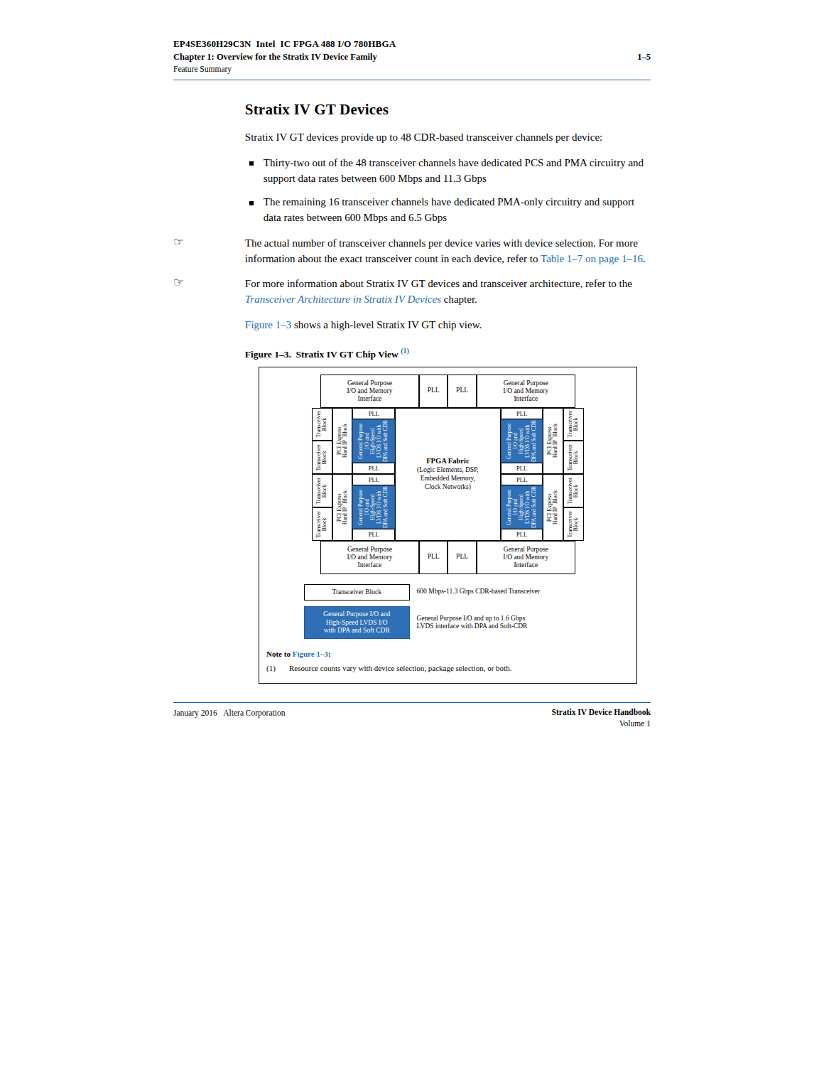EP4SE360H29C3N Intel IC FPGA 488 I/O 780HBGA
Chapter 1: Overview for the Stratix IV Device Family
1–5
Feature Summary
Stratix IV GT Devices
Stratix IV GT devices provide up to 48 CDR-based transceiver channels per device:
Thirty-two out of the 48 transceiver channels have dedicated PCS and PMA circuitry and support data rates between 600 Mbps and 11.3 Gbps
The remaining 16 transceiver channels have dedicated PMA-only circuitry and support data rates between 600 Mbps and 6.5 Gbps
☞
The actual number of transceiver channels per device varies with device selection. For more information about the exact transceiver count in each device, refer to Table 1–7 on page 1–16.
☞
For more information about Stratix IV GT devices and transceiver architecture, refer to the Transceiver Architecture in Stratix IV Devices chapter.
Figure 1–3 shows a high-level Stratix IV GT chip view.
Figure 1–3. Stratix IV GT Chip View (1)
General Purpose
I/O and Memory
Interface
PLL
PLL
General Purpose
I/O and Memory
Interface
Transceiver
Block
Transceiver
Block
Transceiver
Block
Transceiver
Block
PCI Express
Hard IP Block
PCI Express
Hard IP Block
PLL
General Purpose
I/O and
High-Speed
LVDS I/O with
DPA and Soft CDR
PLL
PLL
General Purpose
I/O and
High-Speed
LVDS I/O with
DPA and Soft CDR
PLL
FPGA Fabric
(Logic Elements, DSP,
Embedded Memory,
Clock Networks)
PLL
General Purpose
I/O and
High-Speed
LVDS I/O with
DPA and Soft CDR
PLL
PLL
General Purpose
I/O and
High-Speed
LVDS I/O with
DPA and Soft CDR
PLL
PCI Express
Hard IP Block
PCI Express
Hard IP Block
Transceiver
Block
Transceiver
Block
Transceiver
Block
Transceiver
Block
General Purpose
I/O and Memory
Interface
PLL
PLL
General Purpose
I/O and Memory
Interface
Transceiver Block
600 Mbps-11.3 Gbps CDR-based Transceiver
General Purpose I/O and
High-Speed LVDS I/O
with DPA and Soft CDR
General Purpose I/O and up to 1.6 Gbps
LVDS interface with DPA and Soft-CDR
Note to Figure 1–3:
(1)
Resource counts vary with device selection, package selection, or both.
January 2016 Altera Corporation
Stratix IV Device Handbook
Volume 1